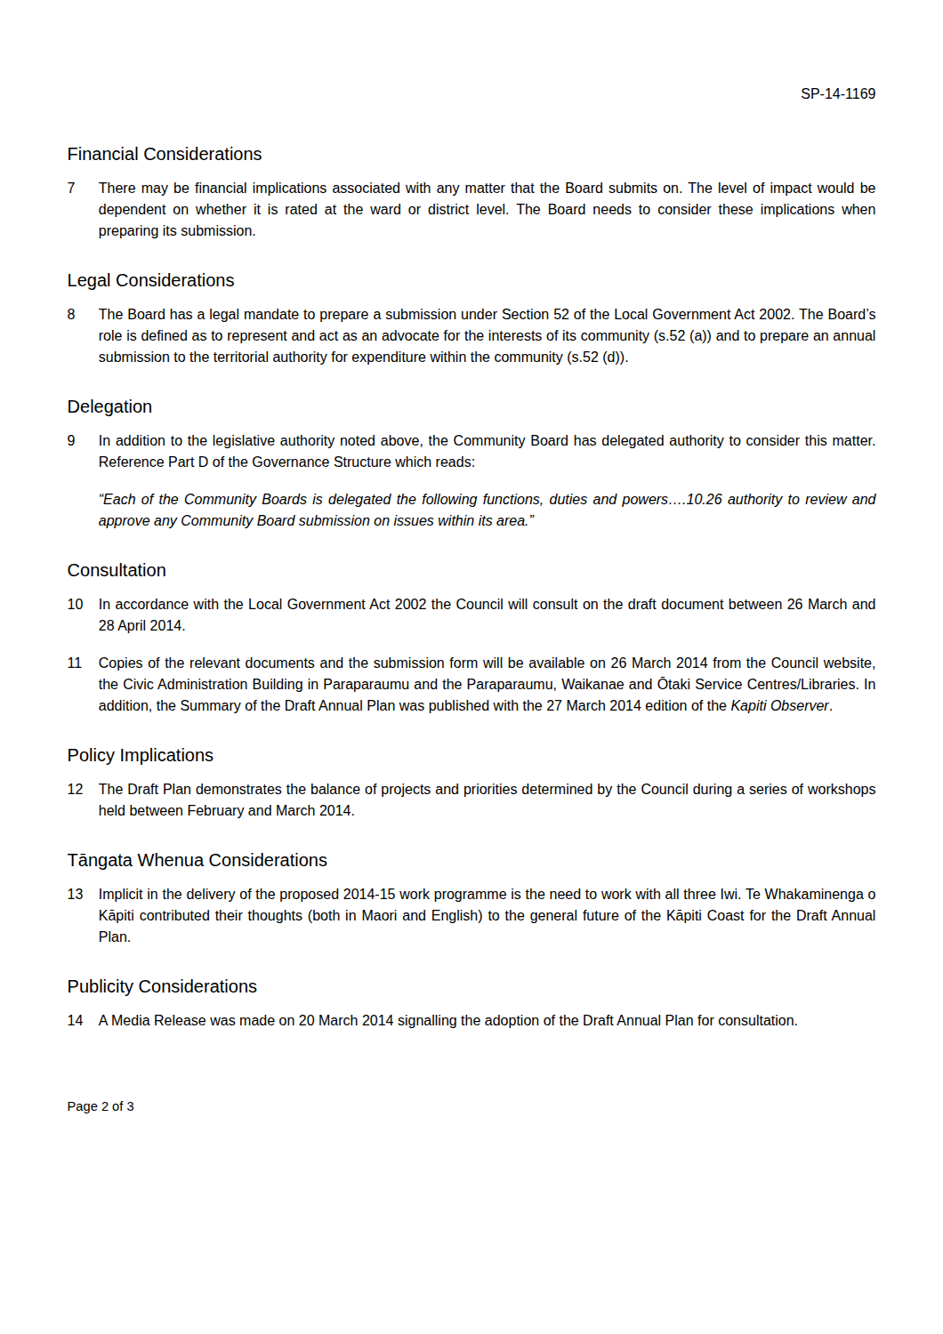SP-14-1169
Financial Considerations
7
There may be financial implications associated with any matter that the Board submits on. The level of impact would be dependent on whether it is rated at the ward or district level. The Board needs to consider these implications when preparing its submission.
Legal Considerations
8
The Board has a legal mandate to prepare a submission under Section 52 of the Local Government Act 2002. The Board’s role is defined as to represent and act as an advocate for the interests of its community (s.52 (a)) and to prepare an annual submission to the territorial authority for expenditure within the community (s.52 (d)).
Delegation
9
In addition to the legislative authority noted above, the Community Board has delegated authority to consider this matter. Reference Part D of the Governance Structure which reads:
“Each of the Community Boards is delegated the following functions, duties and powers….10.26 authority to review and approve any Community Board submission on issues within its area.”
Consultation
10
In accordance with the Local Government Act 2002 the Council will consult on the draft document between 26 March and 28 April 2014.
11
Copies of the relevant documents and the submission form will be available on 26 March 2014 from the Council website, the Civic Administration Building in Paraparaumu and the Paraparaumu, Waikanae and Ōtaki Service Centres/Libraries. In addition, the Summary of the Draft Annual Plan was published with the 27 March 2014 edition of the Kapiti Observer.
Policy Implications
12
The Draft Plan demonstrates the balance of projects and priorities determined by the Council during a series of workshops held between February and March 2014.
Tāngata Whenua Considerations
13
Implicit in the delivery of the proposed 2014-15 work programme is the need to work with all three Iwi. Te Whakaminenga o Kāpiti contributed their thoughts (both in Maori and English) to the general future of the Kāpiti Coast for the Draft Annual Plan.
Publicity Considerations
14
A Media Release was made on 20 March 2014 signalling the adoption of the Draft Annual Plan for consultation.
Page 2 of 3